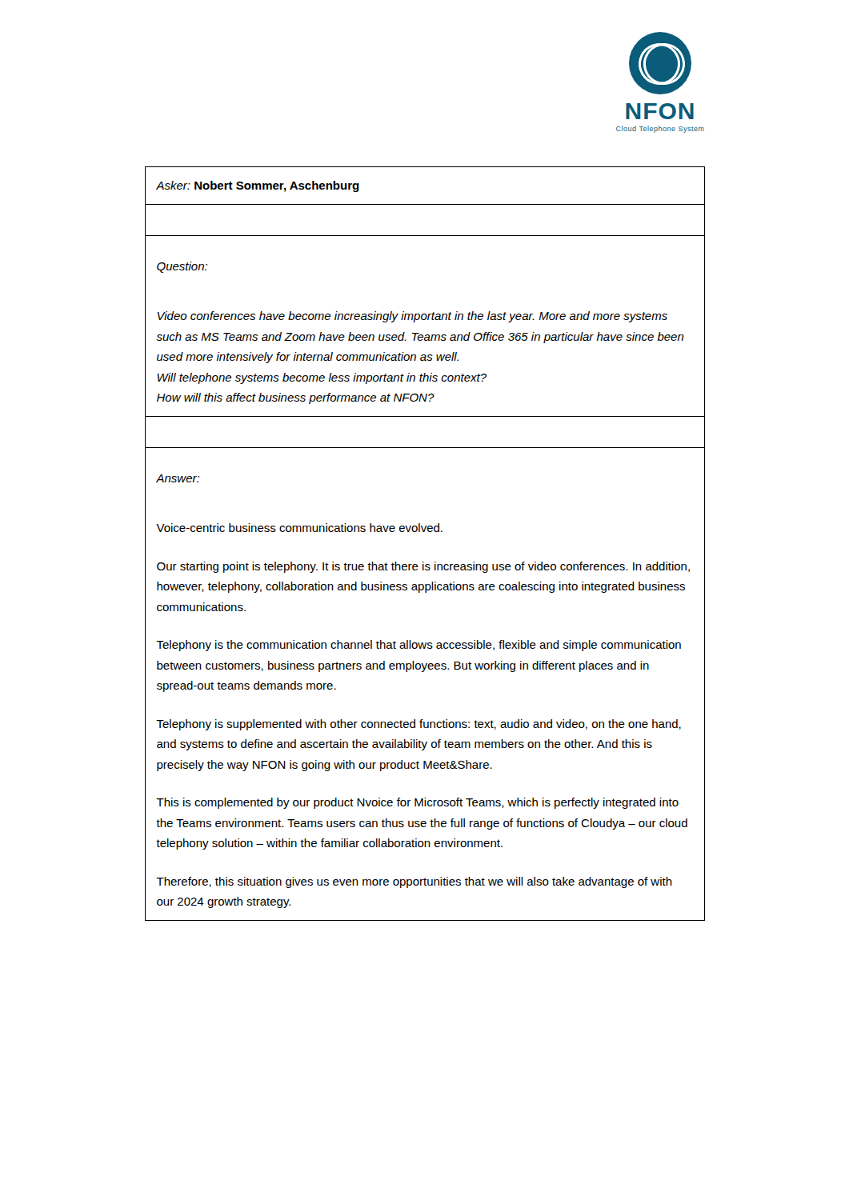NFON
Cloud Telephone System
| Asker: Nobert Sommer, Aschenburg |
| Question: Video conferences have become increasingly important in the last year. More and more systems such as MS Teams and Zoom have been used. Teams and Office 365 in particular have since been used more intensively for internal communication as well. Will telephone systems become less important in this context? How will this affect business performance at NFON? |
| Answer: Voice-centric business communications have evolved. Our starting point is telephony. It is true that there is increasing use of video conferences. In addition, however, telephony, collaboration and business applications are coalescing into integrated business communications. Telephony is the communication channel that allows accessible, flexible and simple communication between customers, business partners and employees. But working in different places and in spread-out teams demands more. Telephony is supplemented with other connected functions: text, audio and video, on the one hand, and systems to define and ascertain the availability of team members on the other. And this is precisely the way NFON is going with our product Meet&Share. This is complemented by our product Nvoice for Microsoft Teams, which is perfectly integrated into the Teams environment. Teams users can thus use the full range of functions of Cloudya – our cloud telephony solution – within the familiar collaboration environment. Therefore, this situation gives us even more opportunities that we will also take advantage of with our 2024 growth strategy. |